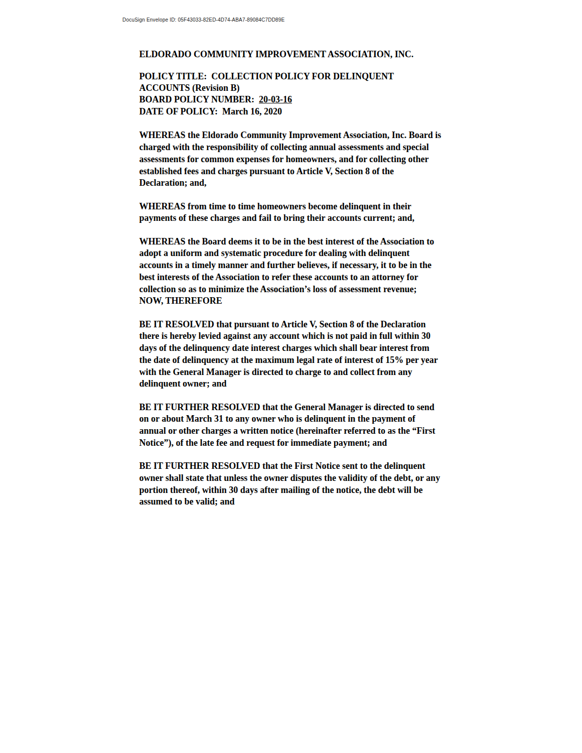DocuSign Envelope ID: 05F43033-82ED-4D74-ABA7-89084C7DD89E
ELDORADO COMMUNITY IMPROVEMENT ASSOCIATION, INC.
POLICY TITLE: COLLECTION POLICY FOR DELINQUENT
ACCOUNTS (Revision B)
BOARD POLICY NUMBER: 20-03-16
DATE OF POLICY: March 16, 2020
WHEREAS the Eldorado Community Improvement Association, Inc. Board is charged with the responsibility of collecting annual assessments and special assessments for common expenses for homeowners, and for collecting other established fees and charges pursuant to Article V, Section 8 of the Declaration; and,
WHEREAS from time to time homeowners become delinquent in their payments of these charges and fail to bring their accounts current; and,
WHEREAS the Board deems it to be in the best interest of the Association to adopt a uniform and systematic procedure for dealing with delinquent accounts in a timely manner and further believes, if necessary, it to be in the best interests of the Association to refer these accounts to an attorney for collection so as to minimize the Association’s loss of assessment revenue; NOW, THEREFORE
BE IT RESOLVED that pursuant to Article V, Section 8 of the Declaration there is hereby levied against any account which is not paid in full within 30 days of the delinquency date interest charges which shall bear interest from the date of delinquency at the maximum legal rate of interest of 15% per year with the General Manager is directed to charge to and collect from any delinquent owner; and
BE IT FURTHER RESOLVED that the General Manager is directed to send on or about March 31 to any owner who is delinquent in the payment of annual or other charges a written notice (hereinafter referred to as the “First Notice”), of the late fee and request for immediate payment; and
BE IT FURTHER RESOLVED that the First Notice sent to the delinquent owner shall state that unless the owner disputes the validity of the debt, or any portion thereof, within 30 days after mailing of the notice, the debt will be assumed to be valid; and